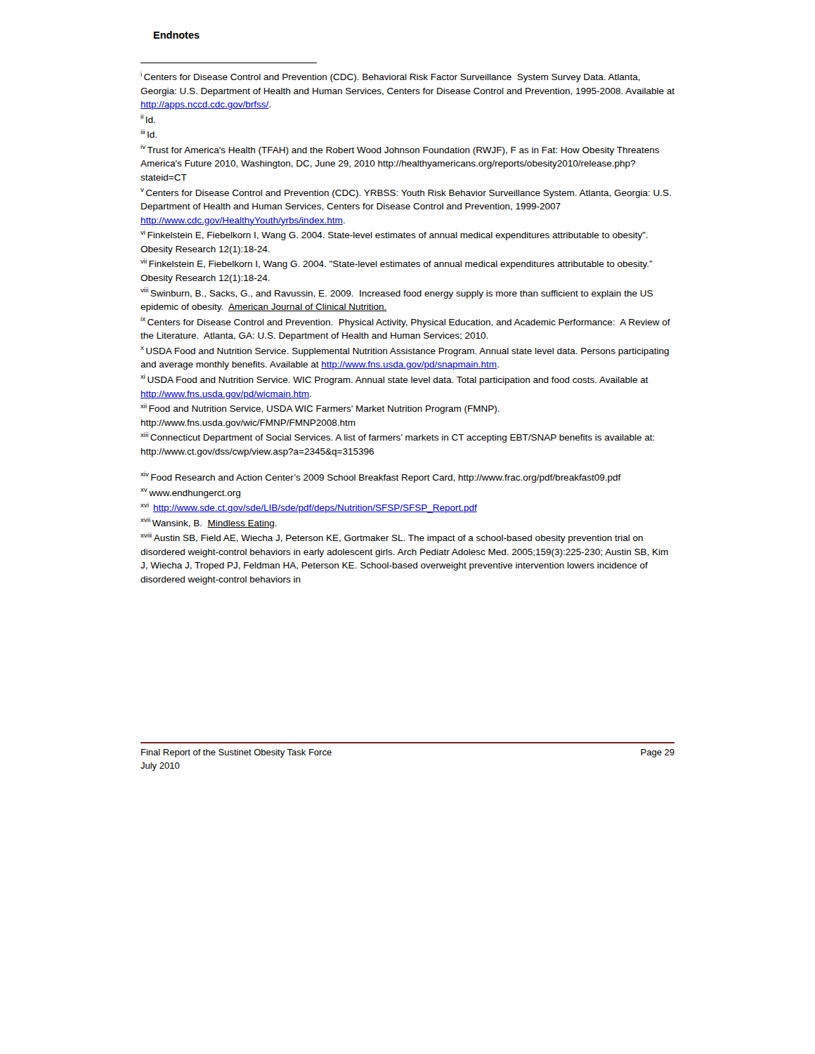Endnotes
iCenters for Disease Control and Prevention (CDC). Behavioral Risk Factor Surveillance System Survey Data. Atlanta, Georgia: U.S. Department of Health and Human Services, Centers for Disease Control and Prevention, 1995-2008. Available at http://apps.nccd.cdc.gov/brfss/.
iiId.
iiiId.
ivTrust for America's Health (TFAH) and the Robert Wood Johnson Foundation (RWJF), F as in Fat: How Obesity Threatens America's Future 2010, Washington, DC, June 29, 2010 http://healthyamericans.org/reports/obesity2010/release.php?stateid=CT
vCenters for Disease Control and Prevention (CDC). YRBSS: Youth Risk Behavior Surveillance System. Atlanta, Georgia: U.S. Department of Health and Human Services, Centers for Disease Control and Prevention, 1999-2007 http://www.cdc.gov/HealthyYouth/yrbs/index.htm.
viFinkelstein E, Fiebelkorn I, Wang G. 2004. State-level estimates of annual medical expenditures attributable to obesity”. Obesity Research 12(1):18-24.
viiFinkelstein E, Fiebelkorn I, Wang G. 2004. "State-level estimates of annual medical expenditures attributable to obesity.” Obesity Research 12(1):18-24.
viiiSwinburn, B., Sacks, G., and Ravussin, E. 2009. Increased food energy supply is more than sufficient to explain the US epidemic of obesity. American Journal of Clinical Nutrition.
ixCenters for Disease Control and Prevention. Physical Activity, Physical Education, and Academic Performance: A Review of the Literature. Atlanta, GA: U.S. Department of Health and Human Services; 2010.
xUSDA Food and Nutrition Service. Supplemental Nutrition Assistance Program. Annual state level data. Persons participating and average monthly benefits. Available at http://www.fns.usda.gov/pd/snapmain.htm.
xiUSDA Food and Nutrition Service. WIC Program. Annual state level data. Total participation and food costs. Available at http://www.fns.usda.gov/pd/wicmain.htm.
xiiFood and Nutrition Service, USDA WIC Farmers' Market Nutrition Program (FMNP). http://www.fns.usda.gov/wic/FMNP/FMNP2008.htm
xiiiConnecticut Department of Social Services. A list of farmers’ markets in CT accepting EBT/SNAP benefits is available at: http://www.ct.gov/dss/cwp/view.asp?a=2345&q=315396
xivFood Research and Action Center’s 2009 School Breakfast Report Card, http://www.frac.org/pdf/breakfast09.pdf
xvwww.endhungerct.org
xvi http://www.sde.ct.gov/sde/LIB/sde/pdf/deps/Nutrition/SFSP/SFSP_Report.pdf
xviiWansink, B. Mindless Eating.
xviiiAustin SB, Field AE, Wiecha J, Peterson KE, Gortmaker SL. The impact of a school-based obesity prevention trial on disordered weight-control behaviors in early adolescent girls. Arch Pediatr Adolesc Med. 2005;159(3):225-230; Austin SB, Kim J, Wiecha J, Troped PJ, Feldman HA, Peterson KE. School-based overweight preventive intervention lowers incidence of disordered weight-control behaviors in
Final Report of the Sustinet Obesity Task Force
July 2010
Page 29